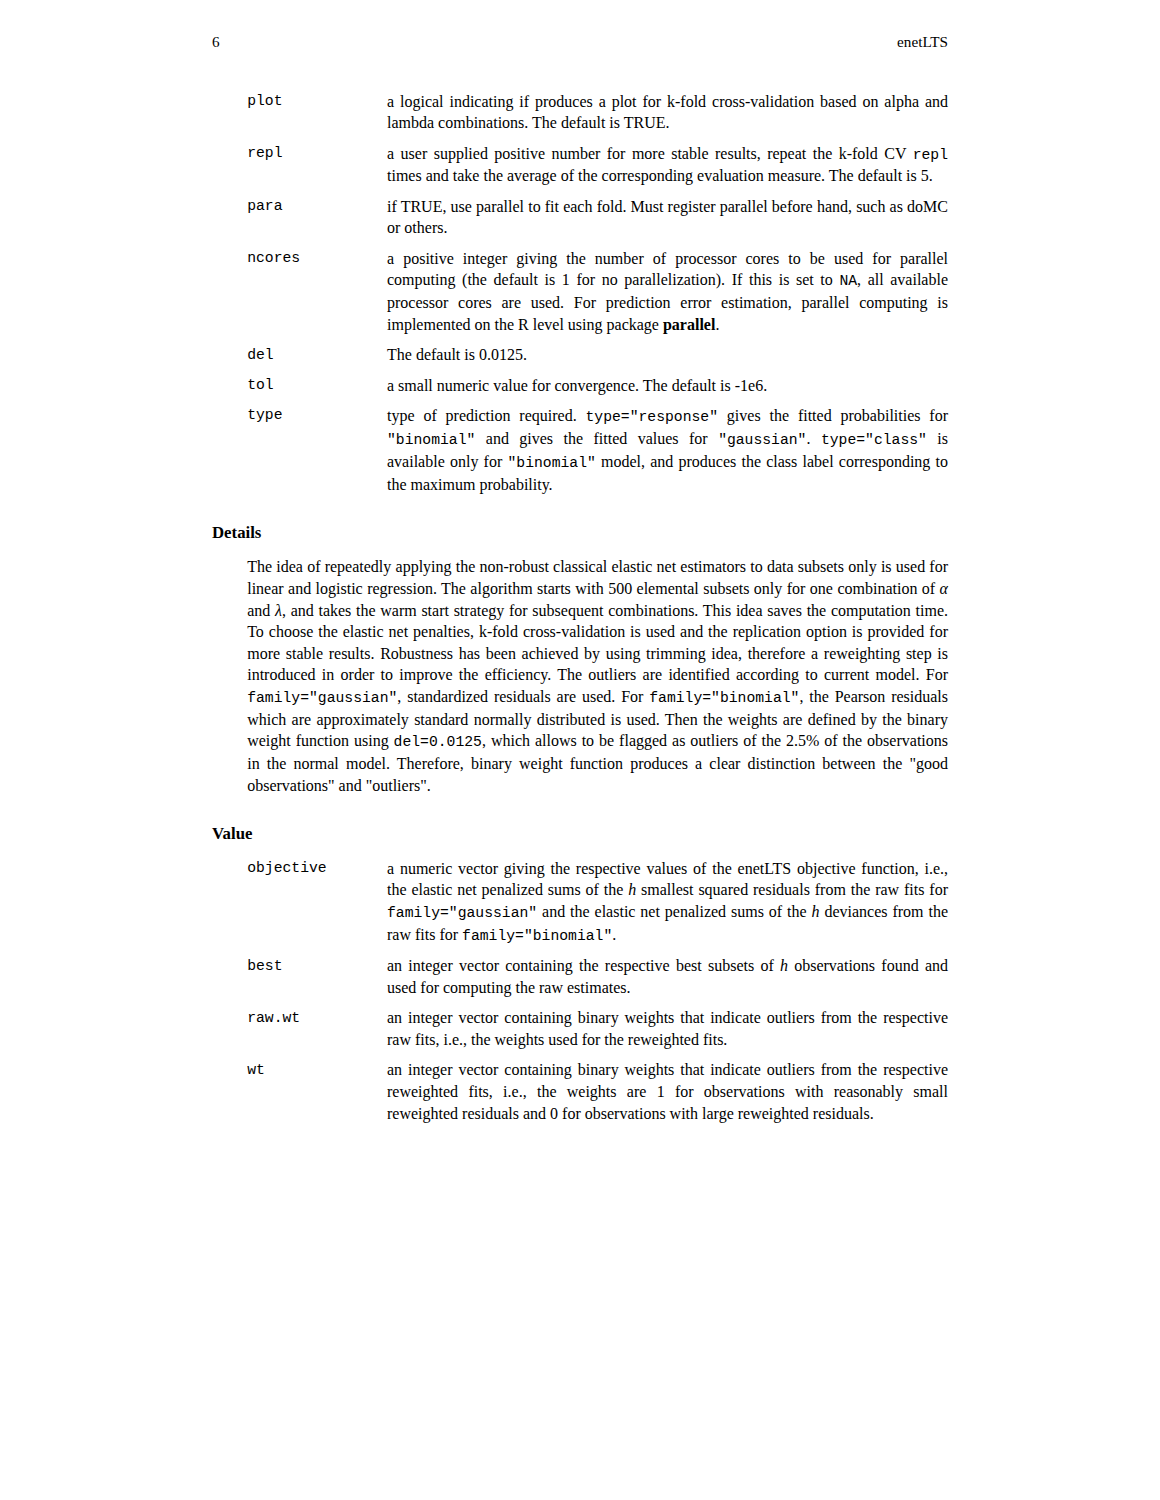6 enetLTS
plot
a logical indicating if produces a plot for k-fold cross-validation based on alpha and lambda combinations. The default is TRUE.
repl
a user supplied positive number for more stable results, repeat the k-fold CV repl times and take the average of the corresponding evaluation measure. The default is 5.
para
if TRUE, use parallel to fit each fold. Must register parallel before hand, such as doMC or others.
ncores
a positive integer giving the number of processor cores to be used for parallel computing (the default is 1 for no parallelization). If this is set to NA, all available processor cores are used. For prediction error estimation, parallel computing is implemented on the R level using package parallel.
del
The default is 0.0125.
tol
a small numeric value for convergence. The default is -1e6.
type
type of prediction required. type="response" gives the fitted probabilities for "binomial" and gives the fitted values for "gaussian". type="class" is available only for "binomial" model, and produces the class label corresponding to the maximum probability.
Details
The idea of repeatedly applying the non-robust classical elastic net estimators to data subsets only is used for linear and logistic regression. The algorithm starts with 500 elemental subsets only for one combination of α and λ, and takes the warm start strategy for subsequent combinations. This idea saves the computation time. To choose the elastic net penalties, k-fold cross-validation is used and the replication option is provided for more stable results. Robustness has been achieved by using trimming idea, therefore a reweighting step is introduced in order to improve the efficiency. The outliers are identified according to current model. For family="gaussian", standardized residuals are used. For family="binomial", the Pearson residuals which are approximately standard normally distributed is used. Then the weights are defined by the binary weight function using del=0.0125, which allows to be flagged as outliers of the 2.5% of the observations in the normal model. Therefore, binary weight function produces a clear distinction between the "good observations" and "outliers".
Value
objective
a numeric vector giving the respective values of the enetLTS objective function, i.e., the elastic net penalized sums of the h smallest squared residuals from the raw fits for family="gaussian" and the elastic net penalized sums of the h deviances from the raw fits for family="binomial".
best
an integer vector containing the respective best subsets of h observations found and used for computing the raw estimates.
raw.wt
an integer vector containing binary weights that indicate outliers from the respective raw fits, i.e., the weights used for the reweighted fits.
wt
an integer vector containing binary weights that indicate outliers from the respective reweighted fits, i.e., the weights are 1 for observations with reasonably small reweighted residuals and 0 for observations with large reweighted residuals.